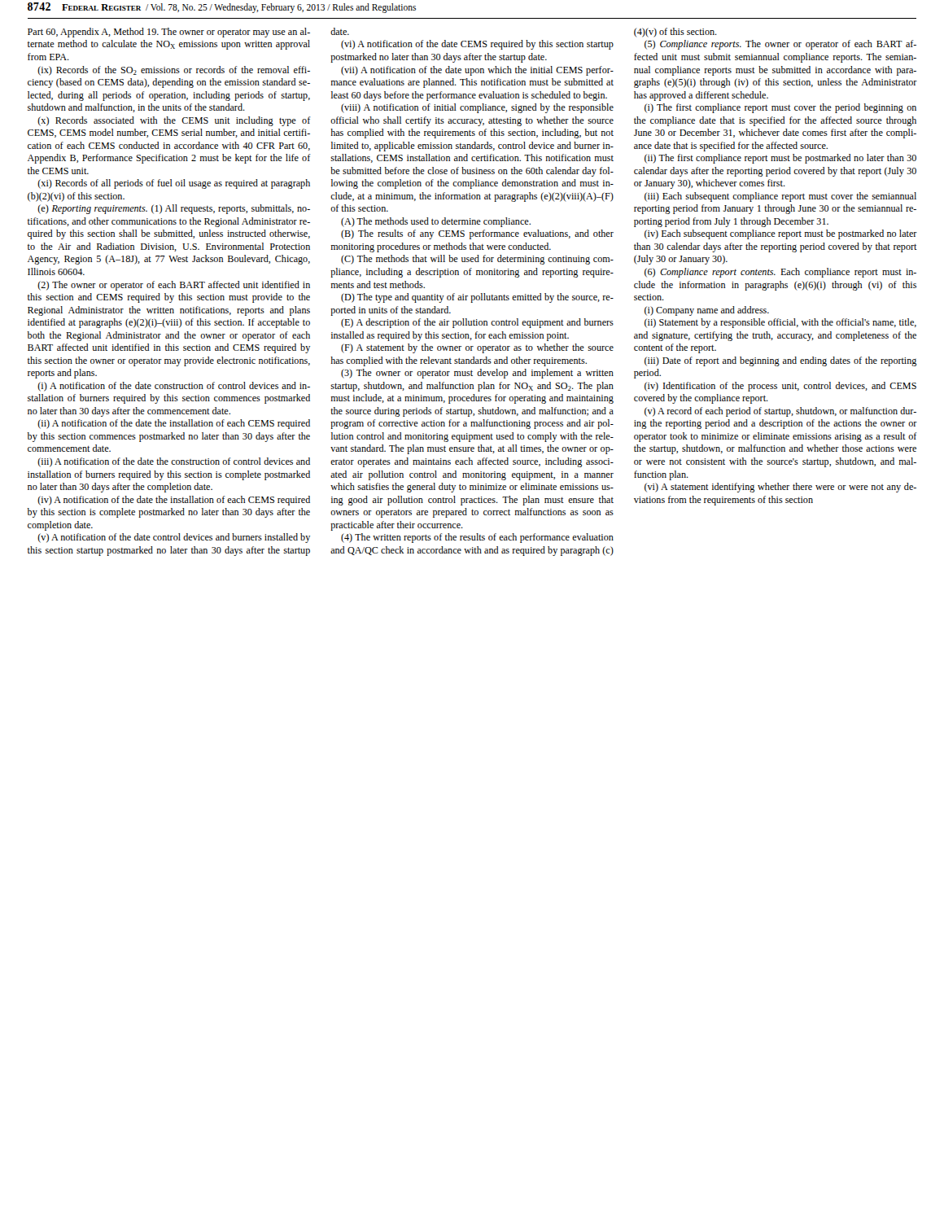8742 Federal Register / Vol. 78, No. 25 / Wednesday, February 6, 2013 / Rules and Regulations
Part 60, Appendix A, Method 19. The owner or operator may use an alternate method to calculate the NOX emissions upon written approval from EPA.
(ix) Records of the SO2 emissions or records of the removal efficiency (based on CEMS data), depending on the emission standard selected, during all periods of operation, including periods of startup, shutdown and malfunction, in the units of the standard.
(x) Records associated with the CEMS unit including type of CEMS, CEMS model number, CEMS serial number, and initial certification of each CEMS conducted in accordance with 40 CFR Part 60, Appendix B, Performance Specification 2 must be kept for the life of the CEMS unit.
(xi) Records of all periods of fuel oil usage as required at paragraph (b)(2)(vi) of this section.
(e) Reporting requirements. (1) All requests, reports, submittals, notifications, and other communications to the Regional Administrator required by this section shall be submitted, unless instructed otherwise, to the Air and Radiation Division, U.S. Environmental Protection Agency, Region 5 (A–18J), at 77 West Jackson Boulevard, Chicago, Illinois 60604.
(2) The owner or operator of each BART affected unit identified in this section and CEMS required by this section must provide to the Regional Administrator the written notifications, reports and plans identified at paragraphs (e)(2)(i)–(viii) of this section. If acceptable to both the Regional Administrator and the owner or operator of each BART affected unit identified in this section and CEMS required by this section the owner or operator may provide electronic notifications, reports and plans.
(i) A notification of the date construction of control devices and installation of burners required by this section commences postmarked no later than 30 days after the commencement date.
(ii) A notification of the date the installation of each CEMS required by this section commences postmarked no later than 30 days after the commencement date.
(iii) A notification of the date the construction of control devices and installation of burners required by this section is complete postmarked no later than 30 days after the completion date.
(iv) A notification of the date the installation of each CEMS required by this section is complete postmarked no later than 30 days after the completion date.
(v) A notification of the date control devices and burners installed by this section startup postmarked no later than 30 days after the startup date.
(vi) A notification of the date CEMS required by this section startup postmarked no later than 30 days after the startup date.
(vii) A notification of the date upon which the initial CEMS performance evaluations are planned. This notification must be submitted at least 60 days before the performance evaluation is scheduled to begin.
(viii) A notification of initial compliance, signed by the responsible official who shall certify its accuracy, attesting to whether the source has complied with the requirements of this section, including, but not limited to, applicable emission standards, control device and burner installations, CEMS installation and certification. This notification must be submitted before the close of business on the 60th calendar day following the completion of the compliance demonstration and must include, at a minimum, the information at paragraphs (e)(2)(viii)(A)–(F) of this section.
(A) The methods used to determine compliance.
(B) The results of any CEMS performance evaluations, and other monitoring procedures or methods that were conducted.
(C) The methods that will be used for determining continuing compliance, including a description of monitoring and reporting requirements and test methods.
(D) The type and quantity of air pollutants emitted by the source, reported in units of the standard.
(E) A description of the air pollution control equipment and burners installed as required by this section, for each emission point.
(F) A statement by the owner or operator as to whether the source has complied with the relevant standards and other requirements.
(3) The owner or operator must develop and implement a written startup, shutdown, and malfunction plan for NOX and SO2. The plan must include, at a minimum, procedures for operating and maintaining the source during periods of startup, shutdown, and malfunction; and a program of corrective action for a malfunctioning process and air pollution control and monitoring equipment used to comply with the relevant standard. The plan must ensure that, at all times, the owner or operator operates and maintains each affected source, including associated air pollution control and monitoring equipment, in a manner which satisfies the general duty to minimize or eliminate emissions using good air pollution control practices. The plan must ensure that owners or operators are prepared to correct malfunctions as soon as practicable after their occurrence.
(4) The written reports of the results of each performance evaluation and QA/QC check in accordance with and as required by paragraph (c)(4)(v) of this section.
(5) Compliance reports. The owner or operator of each BART affected unit must submit semiannual compliance reports. The semiannual compliance reports must be submitted in accordance with paragraphs (e)(5)(i) through (iv) of this section, unless the Administrator has approved a different schedule.
(i) The first compliance report must cover the period beginning on the compliance date that is specified for the affected source through June 30 or December 31, whichever date comes first after the compliance date that is specified for the affected source.
(ii) The first compliance report must be postmarked no later than 30 calendar days after the reporting period covered by that report (July 30 or January 30), whichever comes first.
(iii) Each subsequent compliance report must cover the semiannual reporting period from January 1 through June 30 or the semiannual reporting period from July 1 through December 31.
(iv) Each subsequent compliance report must be postmarked no later than 30 calendar days after the reporting period covered by that report (July 30 or January 30).
(6) Compliance report contents. Each compliance report must include the information in paragraphs (e)(6)(i) through (vi) of this section.
(i) Company name and address.
(ii) Statement by a responsible official, with the official's name, title, and signature, certifying the truth, accuracy, and completeness of the content of the report.
(iii) Date of report and beginning and ending dates of the reporting period.
(iv) Identification of the process unit, control devices, and CEMS covered by the compliance report.
(v) A record of each period of startup, shutdown, or malfunction during the reporting period and a description of the actions the owner or operator took to minimize or eliminate emissions arising as a result of the startup, shutdown, or malfunction and whether those actions were or were not consistent with the source's startup, shutdown, and malfunction plan.
(vi) A statement identifying whether there were or were not any deviations from the requirements of this section